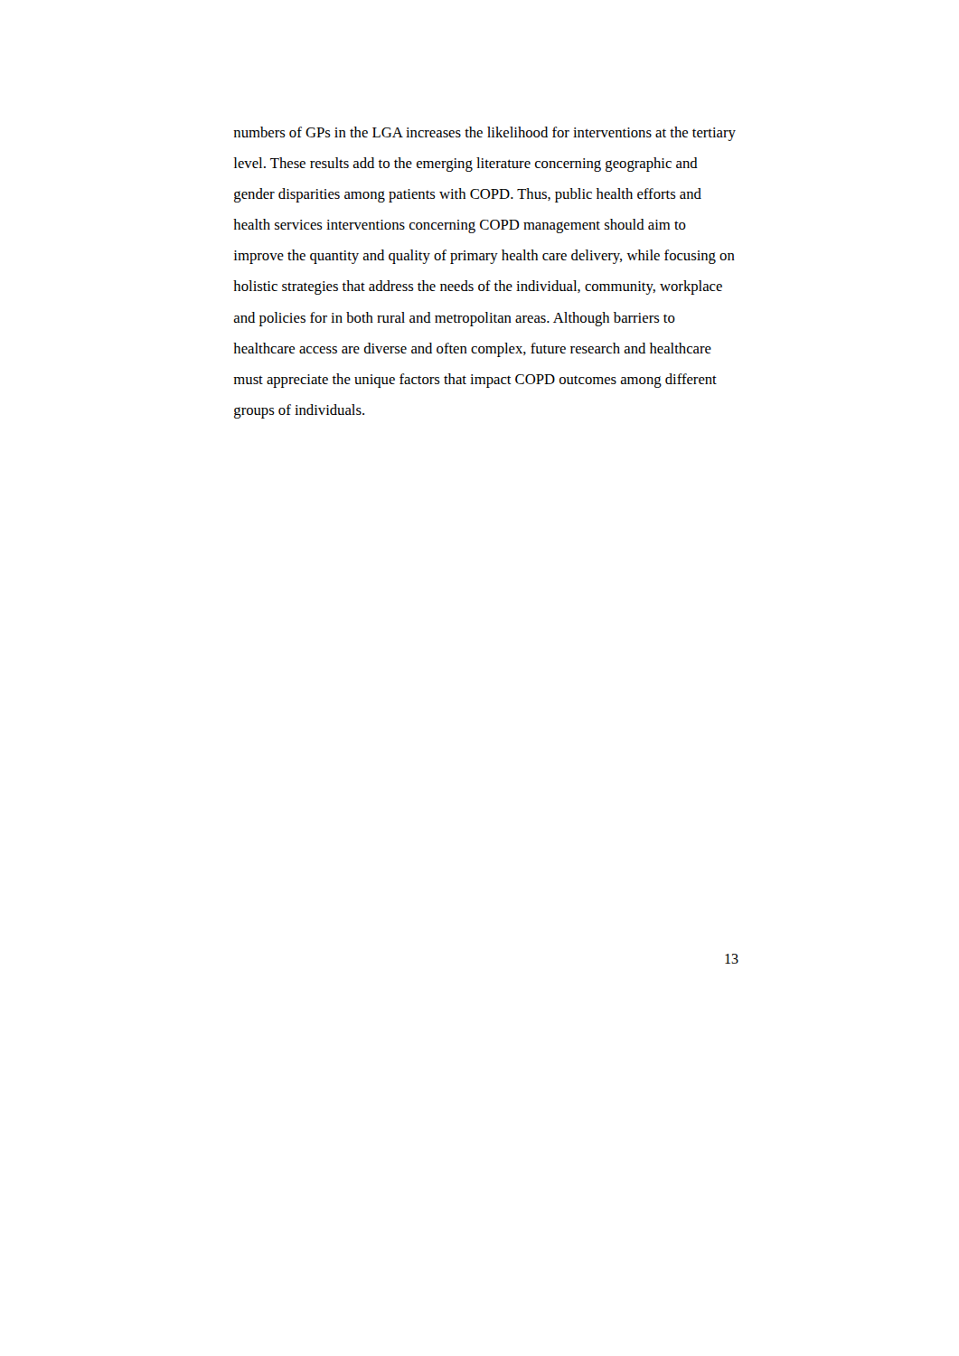numbers of GPs in the LGA increases the likelihood for interventions at the tertiary level. These results add to the emerging literature concerning geographic and gender disparities among patients with COPD. Thus, public health efforts and health services interventions concerning COPD management should aim to improve the quantity and quality of primary health care delivery, while focusing on holistic strategies that address the needs of the individual, community, workplace and policies for in both rural and metropolitan areas. Although barriers to healthcare access are diverse and often complex, future research and healthcare must appreciate the unique factors that impact COPD outcomes among different groups of individuals.
13